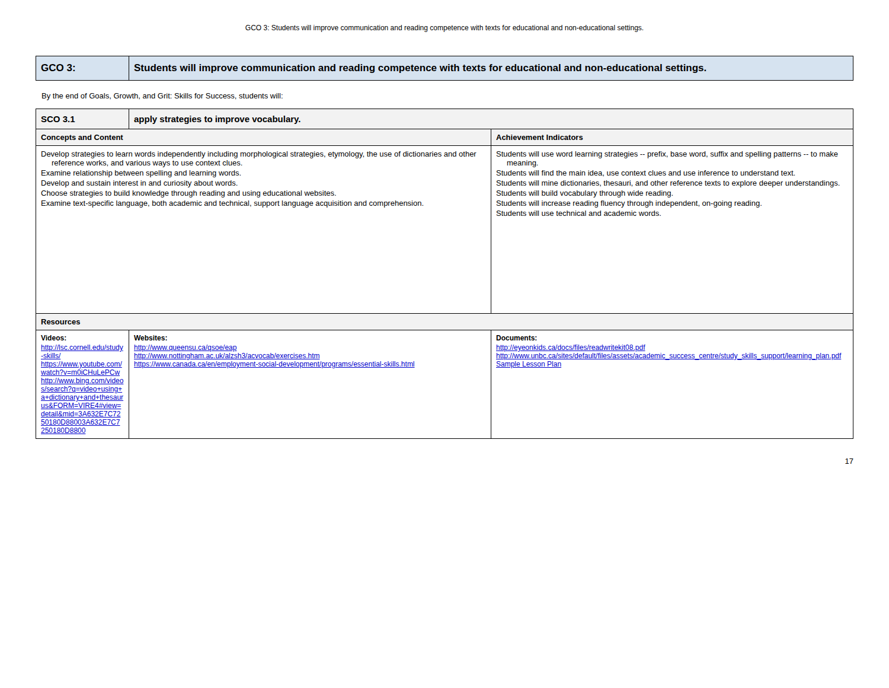GCO 3: Students will improve communication and reading competence with texts for educational and non-educational settings.
| GCO 3: | Students will improve communication and reading competence with texts for educational and non-educational settings. |
By the end of Goals, Growth, and Grit: Skills for Success, students will:
| SCO 3.1 | apply strategies to improve vocabulary. |
| Concepts and Content | Achievement Indicators |
| Develop strategies to learn words independently including morphological strategies, etymology, the use of dictionaries and other reference works, and various ways to use context clues. Examine relationship between spelling and learning words. Develop and sustain interest in and curiosity about words. Choose strategies to build knowledge through reading and using educational websites. Examine text-specific language, both academic and technical, support language acquisition and comprehension. | Students will use word learning strategies -- prefix, base word, suffix and spelling patterns -- to make meaning. Students will find the main idea, use context clues and use inference to understand text. Students will mine dictionaries, thesauri, and other reference texts to explore deeper understandings. Students will build vocabulary through wide reading. Students will increase reading fluency through independent, on-going reading. Students will use technical and academic words. |
| Resources |
| Videos: http://lsc.cornell.edu/study-skills/ https://www.youtube.com/watch?v=m0iCHuLePCw http://www.bing.com/videos/search?q=video+using+a+dictionary+and+thesaurus&FORM=VIRE4#view=detail&mid=3A632E7C7250180D88003A632E7C7250180D8800 | Websites: http://www.queensu.ca/qsoe/eap http://www.nottingham.ac.uk/alzsh3/acvocab/exercises.htm https://www.canada.ca/en/employment-social-development/programs/essential-skills.html | Documents: http://eyeonkids.ca/docs/files/readwritekit08.pdf http://www.unbc.ca/sites/default/files/assets/academic_success_centre/study_skills_support/learning_plan.pdf Sample Lesson Plan |
17